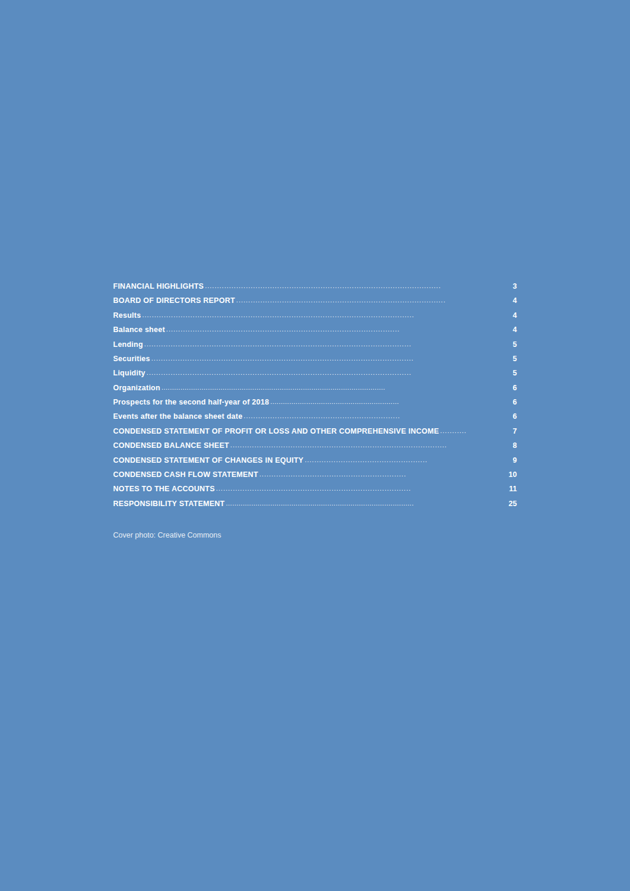FINANCIAL HIGHLIGHTS .................................................................................................. 3
BOARD OF DIRECTORS REPORT ....................................................................................... 4
Results ................................................................................................................. 4
Balance sheet ................................................................................................. 4
Lending ............................................................................................................... 5
Securities ............................................................................................................. 5
Liquidity .............................................................................................................. 5
Organization .......................................................................................................... 6
Prospects for the second half-year of 2018 ............................................................. 6
Events after the balance sheet date ................................................................. 6
CONDENSED STATEMENT OF PROFIT OR LOSS AND OTHER COMPREHENSIVE INCOME ........... 7
CONDENSED BALANCE SHEET .......................................................................................... 8
CONDENSED STATEMENT OF CHANGES IN EQUITY ................................................... 9
CONDENSED CASH FLOW STATEMENT ............................................................. 10
NOTES TO THE ACCOUNTS ................................................................................. 11
RESPONSIBILITY STATEMENT ......................................................................................... 25
Cover photo: Creative Commons